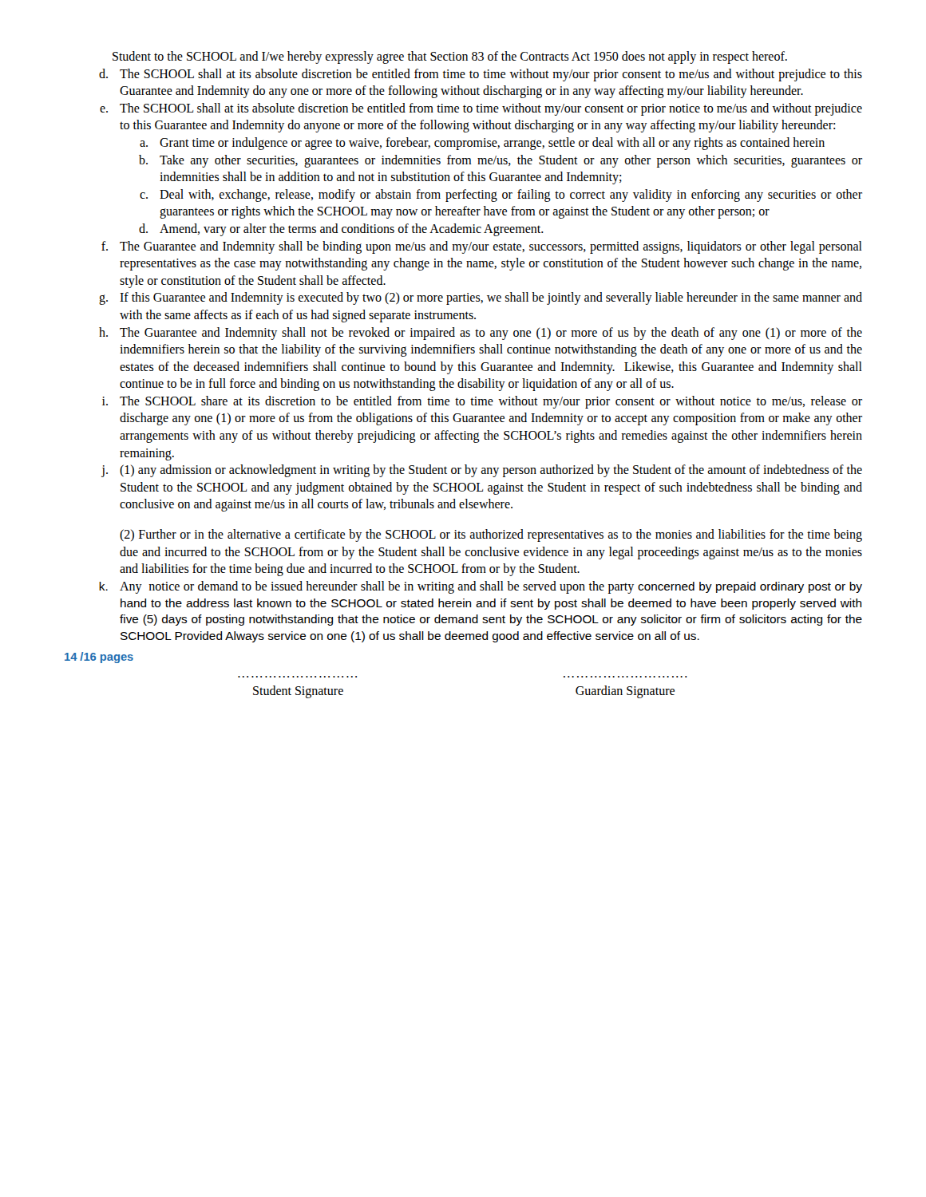Student to the SCHOOL and I/we hereby expressly agree that Section 83 of the Contracts Act 1950 does not apply in respect hereof.
The SCHOOL shall at its absolute discretion be entitled from time to time without my/our prior consent to me/us and without prejudice to this Guarantee and Indemnity do any one or more of the following without discharging or in any way affecting my/our liability hereunder.
The SCHOOL shall at its absolute discretion be entitled from time to time without my/our consent or prior notice to me/us and without prejudice to this Guarantee and Indemnity do anyone or more of the following without discharging or in any way affecting my/our liability hereunder:
Grant time or indulgence or agree to waive, forebear, compromise, arrange, settle or deal with all or any rights as contained herein
Take any other securities, guarantees or indemnities from me/us, the Student or any other person which securities, guarantees or indemnities shall be in addition to and not in substitution of this Guarantee and Indemnity;
Deal with, exchange, release, modify or abstain from perfecting or failing to correct any validity in enforcing any securities or other guarantees or rights which the SCHOOL may now or hereafter have from or against the Student or any other person; or
Amend, vary or alter the terms and conditions of the Academic Agreement.
The Guarantee and Indemnity shall be binding upon me/us and my/our estate, successors, permitted assigns, liquidators or other legal personal representatives as the case may notwithstanding any change in the name, style or constitution of the Student however such change in the name, style or constitution of the Student shall be affected.
If this Guarantee and Indemnity is executed by two (2) or more parties, we shall be jointly and severally liable hereunder in the same manner and with the same affects as if each of us had signed separate instruments.
The Guarantee and Indemnity shall not be revoked or impaired as to any one (1) or more of us by the death of any one (1) or more of the indemnifiers herein so that the liability of the surviving indemnifiers shall continue notwithstanding the death of any one or more of us and the estates of the deceased indemnifiers shall continue to bound by this Guarantee and Indemnity. Likewise, this Guarantee and Indemnity shall continue to be in full force and binding on us notwithstanding the disability or liquidation of any or all of us.
The SCHOOL share at its discretion to be entitled from time to time without my/our prior consent or without notice to me/us, release or discharge any one (1) or more of us from the obligations of this Guarantee and Indemnity or to accept any composition from or make any other arrangements with any of us without thereby prejudicing or affecting the SCHOOL’s rights and remedies against the other indemnifiers herein remaining.
(1) any admission or acknowledgment in writing by the Student or by any person authorized by the Student of the amount of indebtedness of the Student to the SCHOOL and any judgment obtained by the SCHOOL against the Student in respect of such indebtedness shall be binding and conclusive on and against me/us in all courts of law, tribunals and elsewhere.
(2) Further or in the alternative a certificate by the SCHOOL or its authorized representatives as to the monies and liabilities for the time being due and incurred to the SCHOOL from or by the Student shall be conclusive evidence in any legal proceedings against me/us as to the monies and liabilities for the time being due and incurred to the SCHOOL from or by the Student.
Any notice or demand to be issued hereunder shall be in writing and shall be served upon the party concerned by prepaid ordinary post or by hand to the address last known to the SCHOOL or stated herein and if sent by post shall be deemed to have been properly served with five (5) days of posting notwithstanding that the notice or demand sent by the SCHOOL or any solicitor or firm of solicitors acting for the SCHOOL Provided Always service on one (1) of us shall be deemed good and effective service on all of us.
14 /16 pages
| | ……………………… | | ………………………. | |
| | Student Signature | | Guardian Signature | |